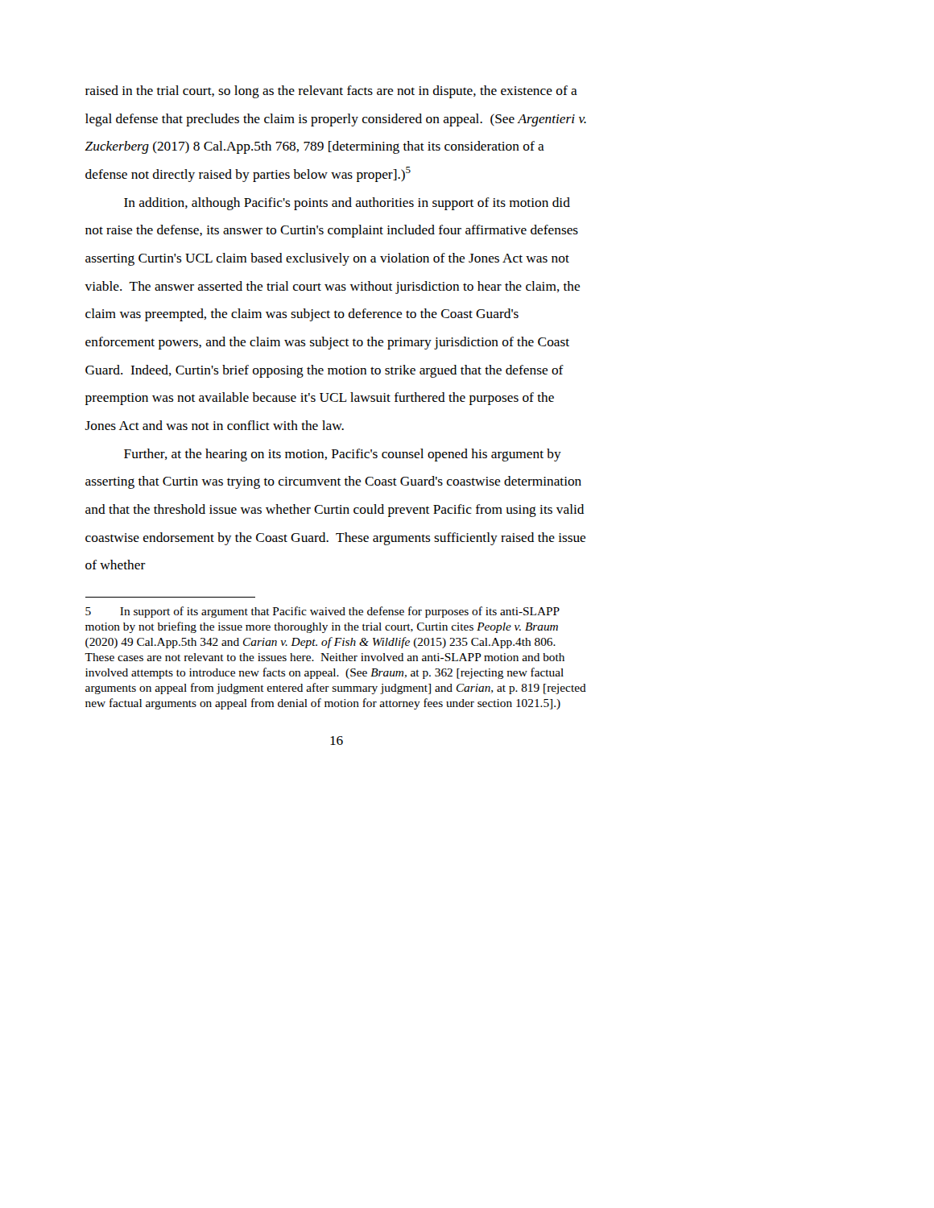raised in the trial court, so long as the relevant facts are not in dispute, the existence of a legal defense that precludes the claim is properly considered on appeal. (See Argentieri v. Zuckerberg (2017) 8 Cal.App.5th 768, 789 [determining that its consideration of a defense not directly raised by parties below was proper].)5
In addition, although Pacific's points and authorities in support of its motion did not raise the defense, its answer to Curtin's complaint included four affirmative defenses asserting Curtin's UCL claim based exclusively on a violation of the Jones Act was not viable. The answer asserted the trial court was without jurisdiction to hear the claim, the claim was preempted, the claim was subject to deference to the Coast Guard's enforcement powers, and the claim was subject to the primary jurisdiction of the Coast Guard. Indeed, Curtin's brief opposing the motion to strike argued that the defense of preemption was not available because it's UCL lawsuit furthered the purposes of the Jones Act and was not in conflict with the law.
Further, at the hearing on its motion, Pacific's counsel opened his argument by asserting that Curtin was trying to circumvent the Coast Guard's coastwise determination and that the threshold issue was whether Curtin could prevent Pacific from using its valid coastwise endorsement by the Coast Guard. These arguments sufficiently raised the issue of whether
5 In support of its argument that Pacific waived the defense for purposes of its anti-SLAPP motion by not briefing the issue more thoroughly in the trial court, Curtin cites People v. Braum (2020) 49 Cal.App.5th 342 and Carian v. Dept. of Fish & Wildlife (2015) 235 Cal.App.4th 806. These cases are not relevant to the issues here. Neither involved an anti-SLAPP motion and both involved attempts to introduce new facts on appeal. (See Braum, at p. 362 [rejecting new factual arguments on appeal from judgment entered after summary judgment] and Carian, at p. 819 [rejected new factual arguments on appeal from denial of motion for attorney fees under section 1021.5].)
16